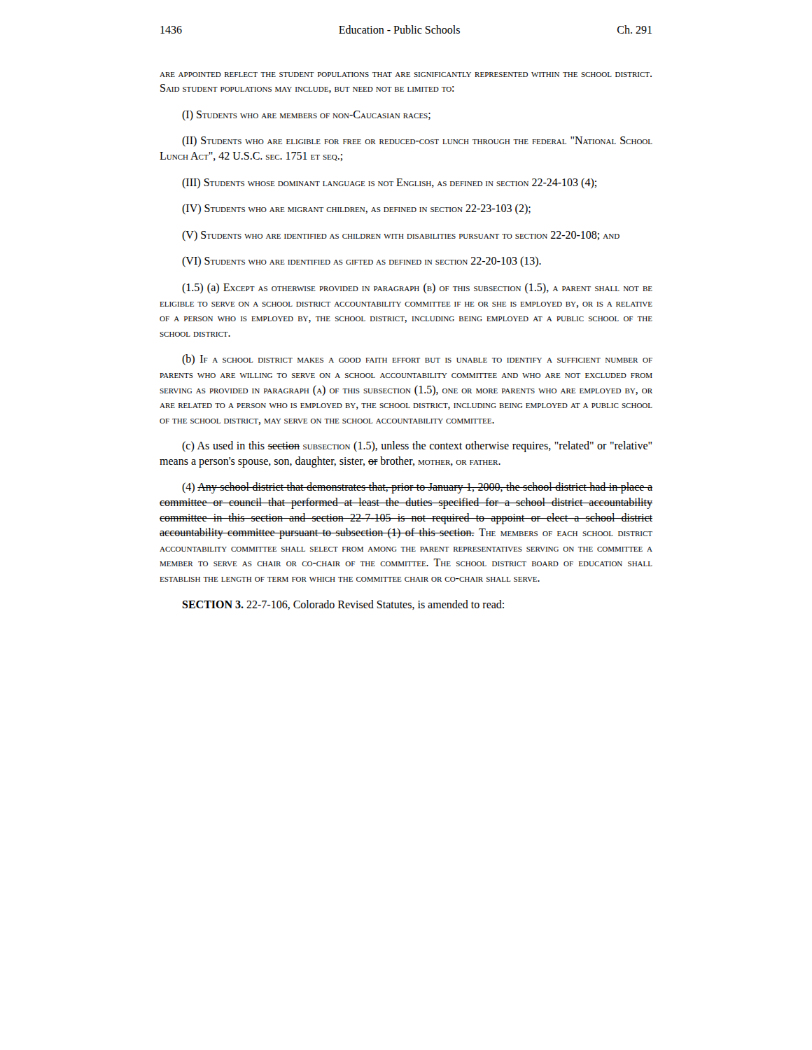1436 Education - Public Schools Ch. 291
are appointed reflect the student populations that are significantly represented within the school district. Said student populations may include, but need not be limited to:
(I) Students who are members of non-Caucasian races;
(II) Students who are eligible for free or reduced-cost lunch through the federal "National School Lunch Act", 42 U.S.C. sec. 1751 et seq.;
(III) Students whose dominant language is not English, as defined in section 22-24-103 (4);
(IV) Students who are migrant children, as defined in section 22-23-103 (2);
(V) Students who are identified as children with disabilities pursuant to section 22-20-108; and
(VI) Students who are identified as gifted as defined in section 22-20-103 (13).
(1.5) (a) Except as otherwise provided in paragraph (b) of this subsection (1.5), a parent shall not be eligible to serve on a school district accountability committee if he or she is employed by, or is a relative of a person who is employed by, the school district, including being employed at a public school of the school district.
(b) If a school district makes a good faith effort but is unable to identify a sufficient number of parents who are willing to serve on a school accountability committee and who are not excluded from serving as provided in paragraph (a) of this subsection (1.5), one or more parents who are employed by, or are related to a person who is employed by, the school district, including being employed at a public school of the school district, may serve on the school accountability committee.
(c) As used in this section subsection (1.5), unless the context otherwise requires, "related" or "relative" means a person's spouse, son, daughter, sister, or brother, mother, or father.
(4) Any school district that demonstrates that, prior to January 1, 2000, the school district had in place a committee or council that performed at least the duties specified for a school district accountability committee in this section and section 22-7-105 is not required to appoint or elect a school district accountability committee pursuant to subsection (1) of this section. The members of each school district accountability committee shall select from among the parent representatives serving on the committee a member to serve as chair or co-chair of the committee. The school district board of education shall establish the length of term for which the committee chair or co-chair shall serve.
SECTION 3. 22-7-106, Colorado Revised Statutes, is amended to read: